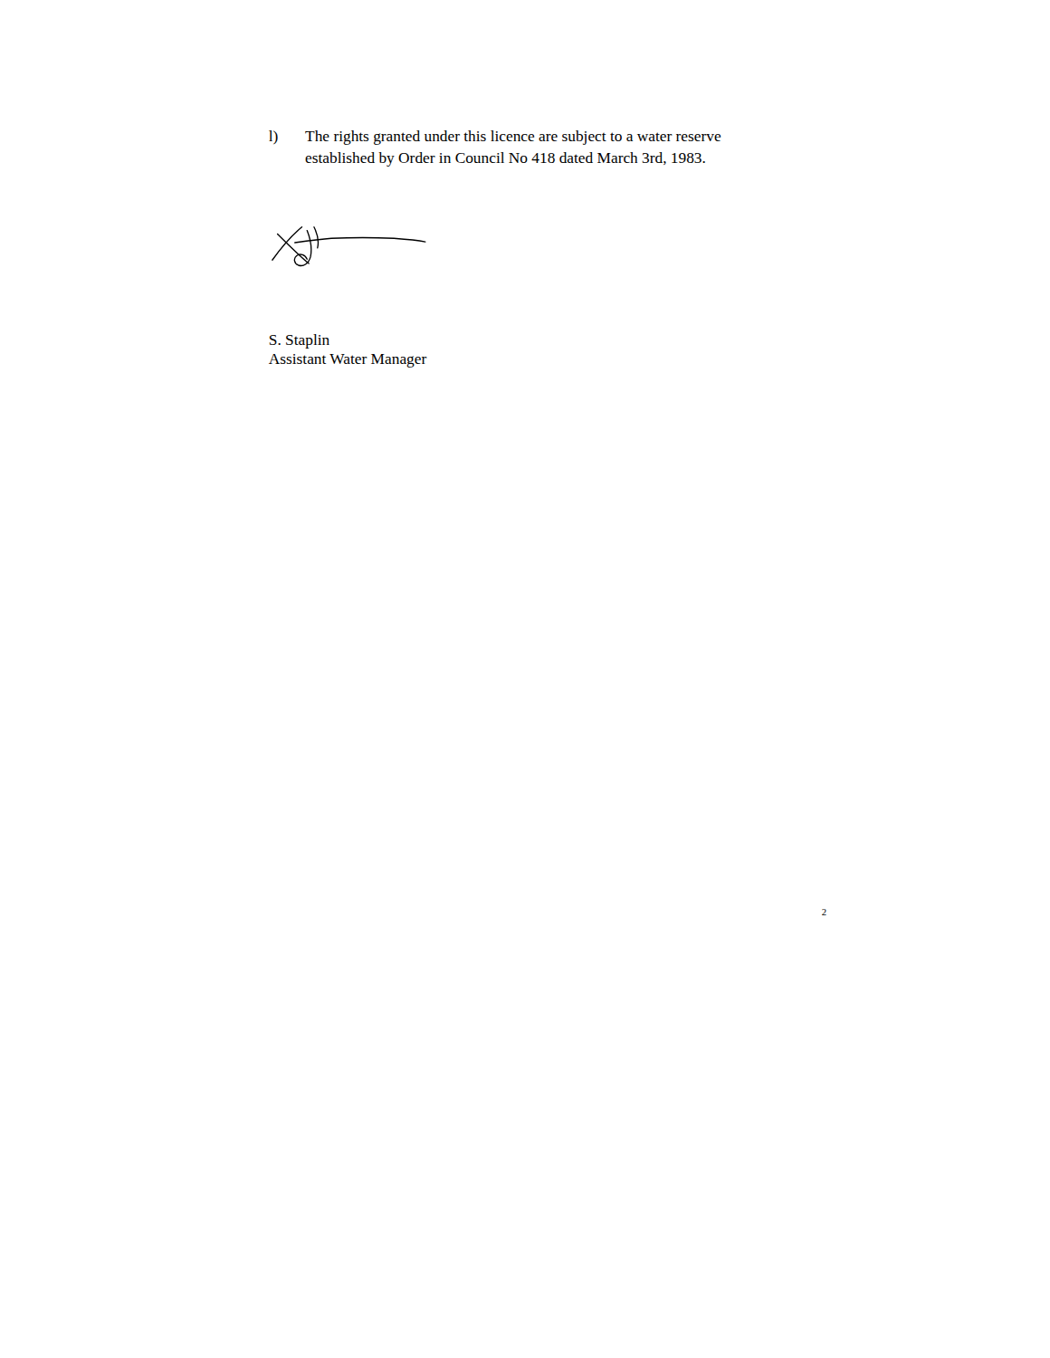l)
The rights granted under this licence are subject to a water reserve established by Order in Council No 418 dated March 3rd, 1983.
S. Staplin
Assistant Water Manager
2